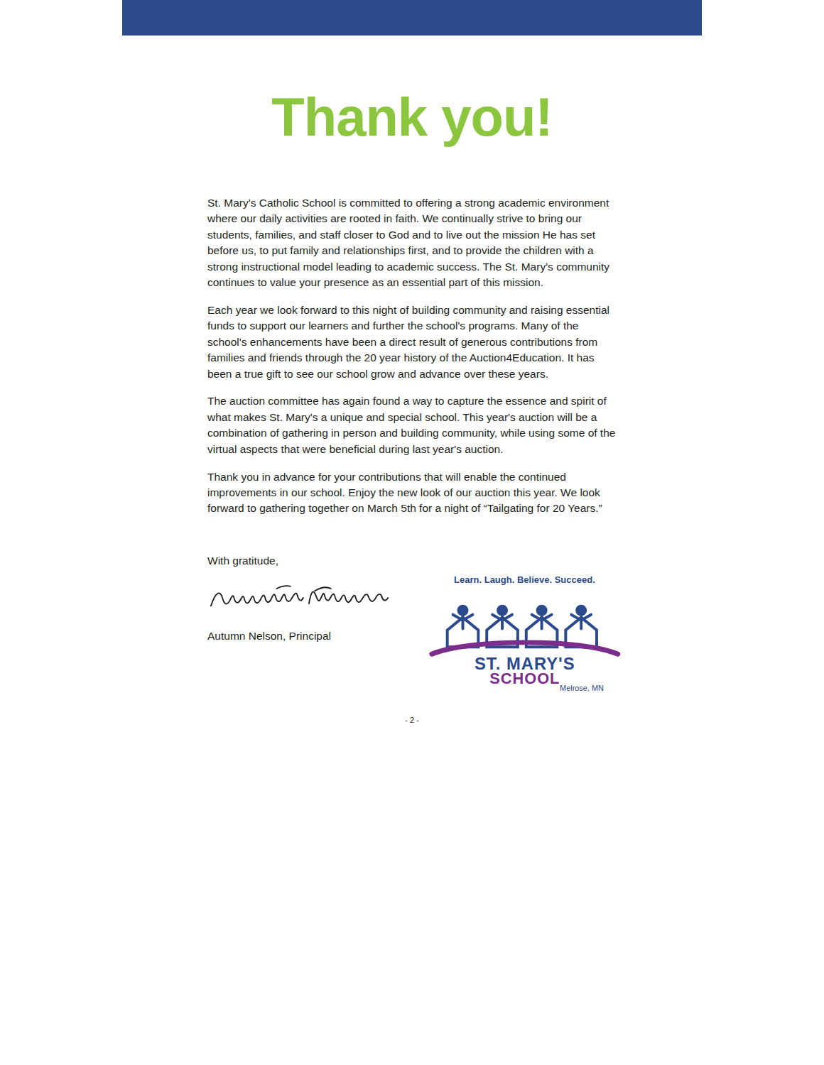Thank you!
St. Mary's Catholic School is committed to offering a strong academic environment where our daily activities are rooted in faith. We continually strive to bring our students, families, and staff closer to God and to live out the mission He has set before us, to put family and relationships first, and to provide the children with a strong instructional model leading to academic success. The St. Mary's community continues to value your presence as an essential part of this mission.
Each year we look forward to this night of building community and raising essential funds to support our learners and further the school's programs. Many of the school's enhancements have been a direct result of generous contributions from families and friends through the 20 year history of the Auction4Education. It has been a true gift to see our school grow and advance over these years.
The auction committee has again found a way to capture the essence and spirit of what makes St. Mary's a unique and special school. This year's auction will be a combination of gathering in person and building community, while using some of the virtual aspects that were beneficial during last year's auction.
Thank you in advance for your contributions that will enable the continued improvements in our school. Enjoy the new look of our auction this year. We look forward to gathering together on March 5th for a night of “Tailgating for 20 Years.”
With gratitude,
Autumn Nelson, Principal
Learn. Laugh. Believe. Succeed.
ST. MARY'S SCHOOL Melrose, MN
- 2 -